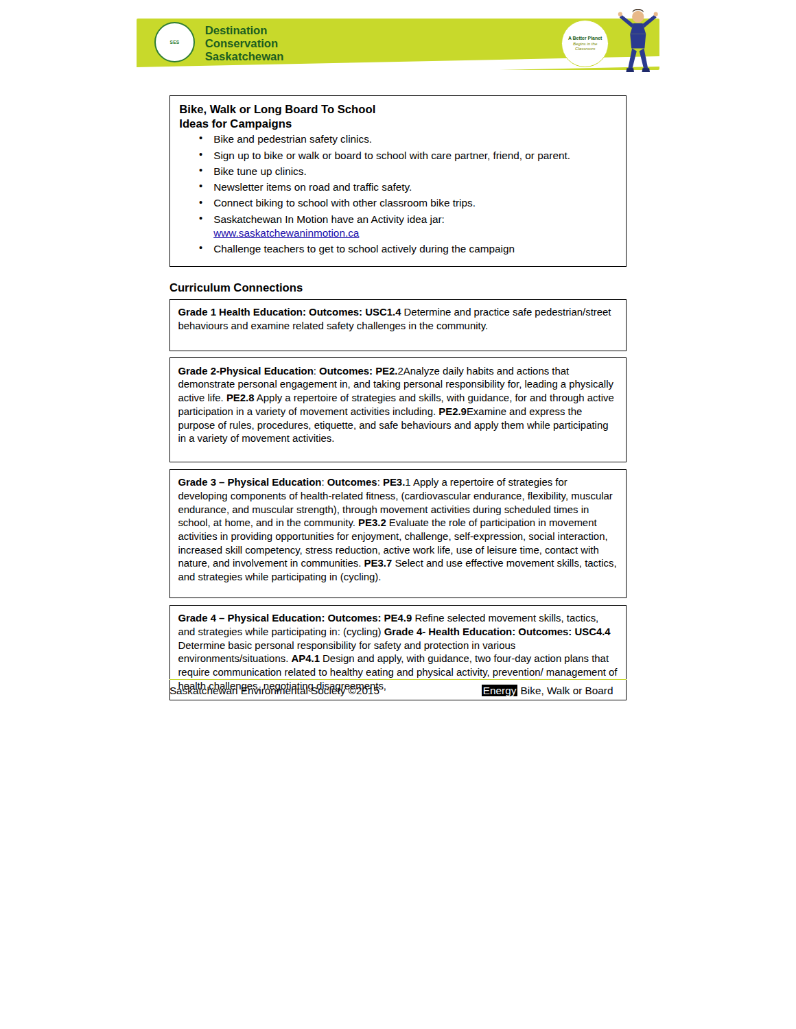SES
Destination
Conservation
Saskatchewan
A Better Planet Begins in the Classroom
Bike, Walk or Long Board To School
Ideas for Campaigns
Bike and pedestrian safety clinics.
Sign up to bike or walk or board to school with care partner, friend, or parent.
Bike tune up clinics.
Newsletter items on road and traffic safety.
Connect biking to school with other classroom bike trips.
Saskatchewan In Motion have an Activity idea jar:
www.saskatchewaninmotion.ca
Challenge teachers to get to school actively during the campaign
Curriculum Connections
| Grade 1 Health Education: Outcomes: USC1.4 Determine and practice safe pedestrian/street behaviours and examine related safety challenges in the community. |
| Grade 2-Physical Education : Outcomes: PE2. 2Analyze daily habits and actions that demonstrate personal engagement in, and taking personal responsibility for, leading a physically active life. PE2.8 Apply a repertoire of strategies and skills, with guidance, for and through active participation in a variety of movement activities including. PE2.9 Examine and express the purpose of rules, procedures, etiquette, and safe behaviours and apply them while participating in a variety of movement activities. |
| Grade 3 – Physical Education : Outcomes : PE3. 1 Apply a repertoire of strategies for developing components of health-related fitness, (cardiovascular endurance, flexibility, muscular endurance, and muscular strength), through movement activities during scheduled times in school, at home, and in the community. PE3.2 Evaluate the role of participation in movement activities in providing opportunities for enjoyment, challenge, self-expression, social interaction, increased skill competency, stress reduction, active work life, use of leisure time, contact with nature, and involvement in communities. PE3.7 Select and use effective movement skills, tactics, and strategies while participating in (cycling). |
| Grade 4 – Physical Education: Outcomes: PE4.9 Refine selected movement skills, tactics, and strategies while participating in: (cycling) Grade 4- Health Education: Outcomes: USC4.4 Determine basic personal responsibility for safety and protection in various environments/situations. AP4.1 Design and apply, with guidance, two four-day action plans that require communication related to healthy eating and physical activity, prevention/ management of health challenges, negotiating disagreements, |
Saskatchewan Environmental Society ©2015
Energy Bike, Walk or Board